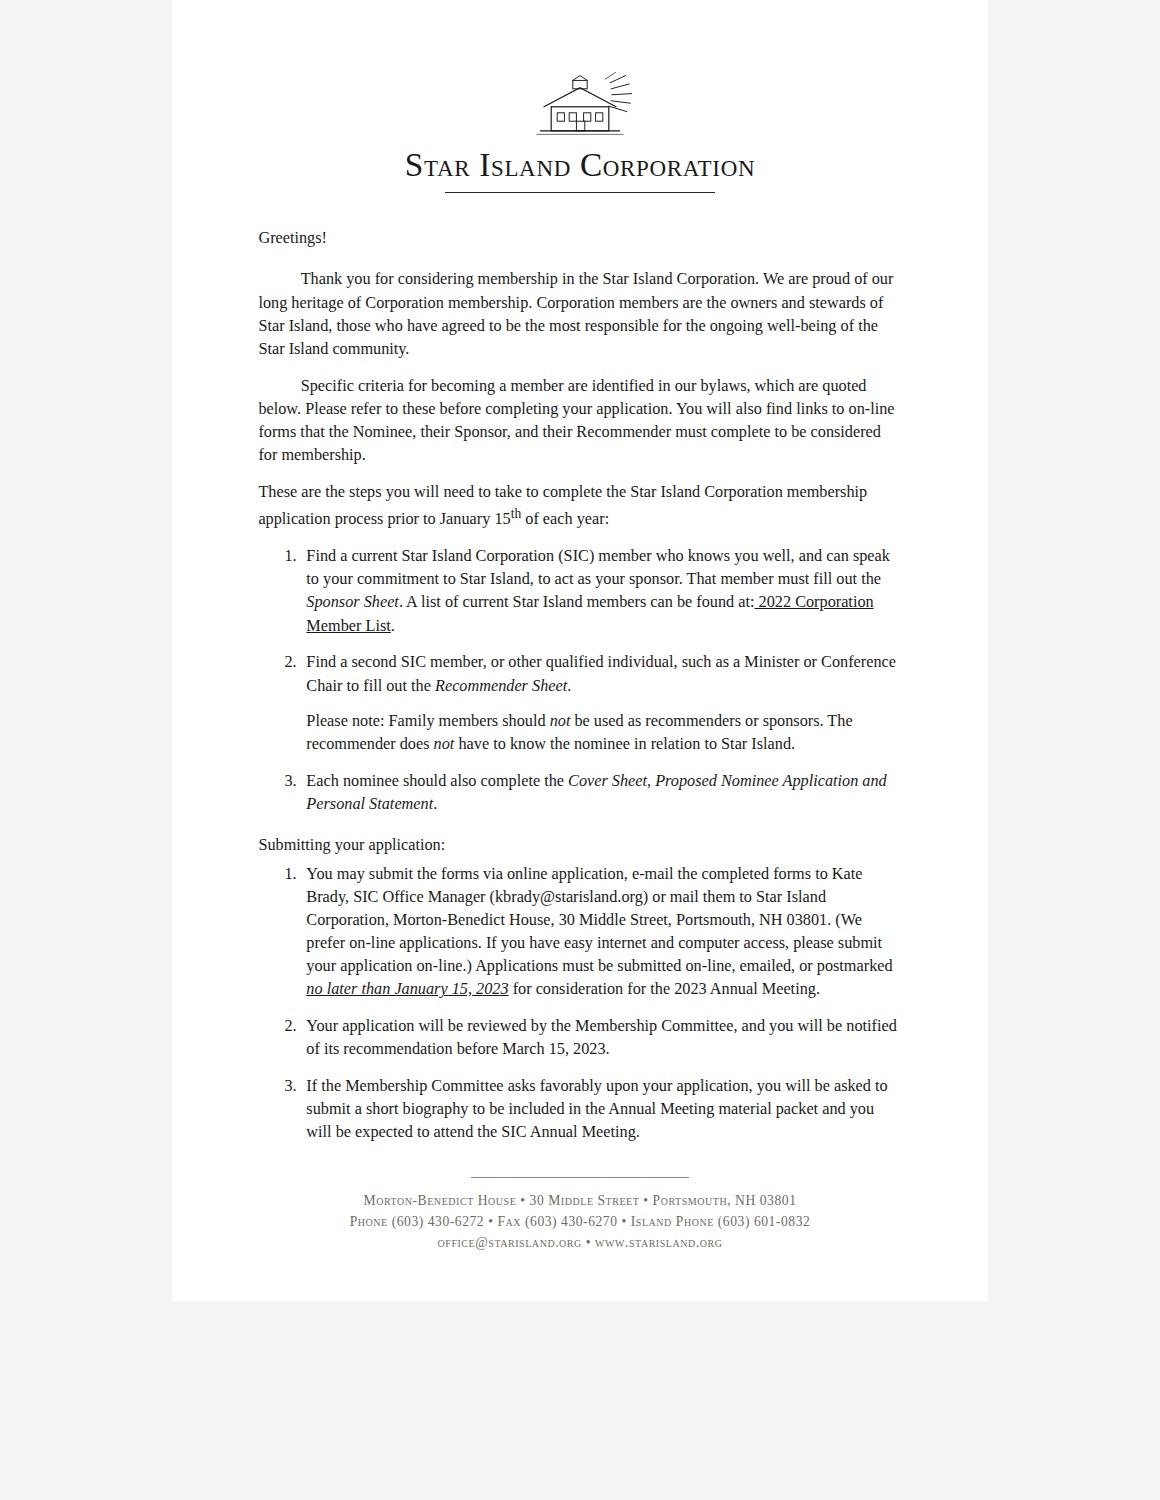Star Island Corporation
Greetings!
Thank you for considering membership in the Star Island Corporation. We are proud of our long heritage of Corporation membership. Corporation members are the owners and stewards of Star Island, those who have agreed to be the most responsible for the ongoing well-being of the Star Island community.
Specific criteria for becoming a member are identified in our bylaws, which are quoted below. Please refer to these before completing your application. You will also find links to on-line forms that the Nominee, their Sponsor, and their Recommender must complete to be considered for membership.
These are the steps you will need to take to complete the Star Island Corporation membership application process prior to January 15th of each year:
Find a current Star Island Corporation (SIC) member who knows you well, and can speak to your commitment to Star Island, to act as your sponsor. That member must fill out the Sponsor Sheet. A list of current Star Island members can be found at: 2022 Corporation Member List.
Find a second SIC member, or other qualified individual, such as a Minister or Conference Chair to fill out the Recommender Sheet.
Please note: Family members should not be used as recommenders or sponsors. The recommender does not have to know the nominee in relation to Star Island.
Each nominee should also complete the Cover Sheet, Proposed Nominee Application and Personal Statement.
Submitting your application:
You may submit the forms via online application, e-mail the completed forms to Kate Brady, SIC Office Manager (kbrady@starisland.org) or mail them to Star Island Corporation, Morton-Benedict House, 30 Middle Street, Portsmouth, NH 03801. (We prefer on-line applications. If you have easy internet and computer access, please submit your application on-line.) Applications must be submitted on-line, emailed, or postmarked no later than January 15, 2023 for consideration for the 2023 Annual Meeting.
Your application will be reviewed by the Membership Committee, and you will be notified of its recommendation before March 15, 2023.
If the Membership Committee asks favorably upon your application, you will be asked to submit a short biography to be included in the Annual Meeting material packet and you will be expected to attend the SIC Annual Meeting.
Morton-Benedict House • 30 Middle Street • Portsmouth, NH 03801 Phone (603) 430-6272 • Fax (603) 430-6270 • Island Phone (603) 601-0832 office@starisland.org • www.starisland.org